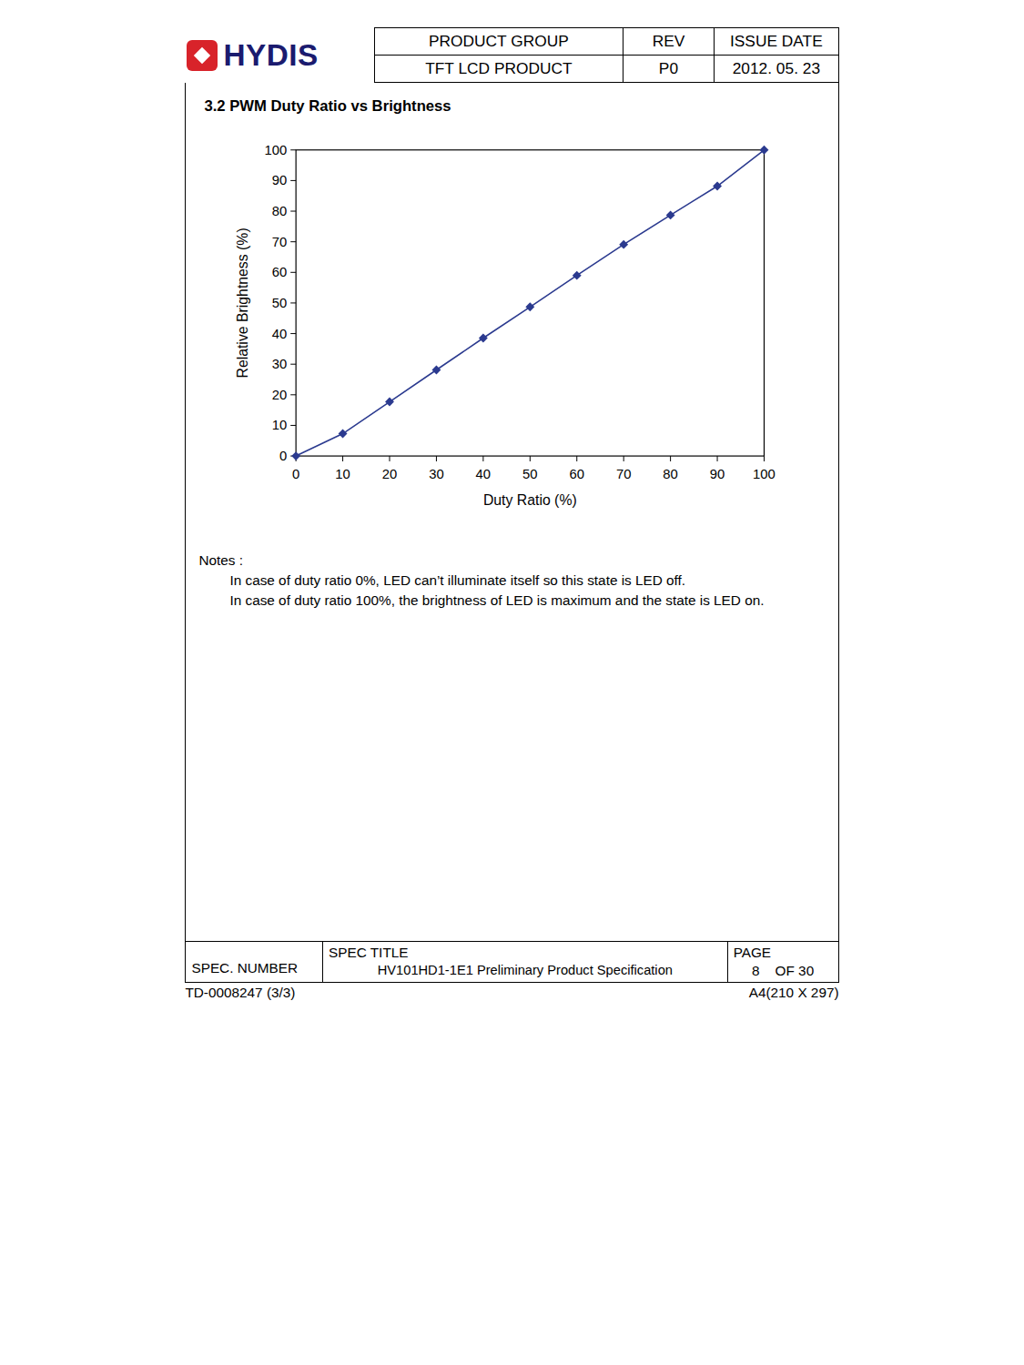| HYDIS | PRODUCT GROUP | REV | ISSUE DATE |
| TFT LCD PRODUCT | P0 | 2012. 05. 23 |
3.2 PWM Duty Ratio vs Brightness
100 90 80 70 60 50 40 30 20 10 0 0 10 20 30 40 50 60 70 80 90 100 Duty Ratio (%) Relative Brightness (%)
Notes :
In case of duty ratio 0%, LED can’t illuminate itself so this state is LED off.
In case of duty ratio 100%, the brightness of LED is maximum and the state is LED on.
| SPEC. NUMBER | SPEC TITLE HV101HD1-1E1 Preliminary Product Specification | PAGE 8 OF 30 |
TD-0008247 (3/3) A4(210 X 297)